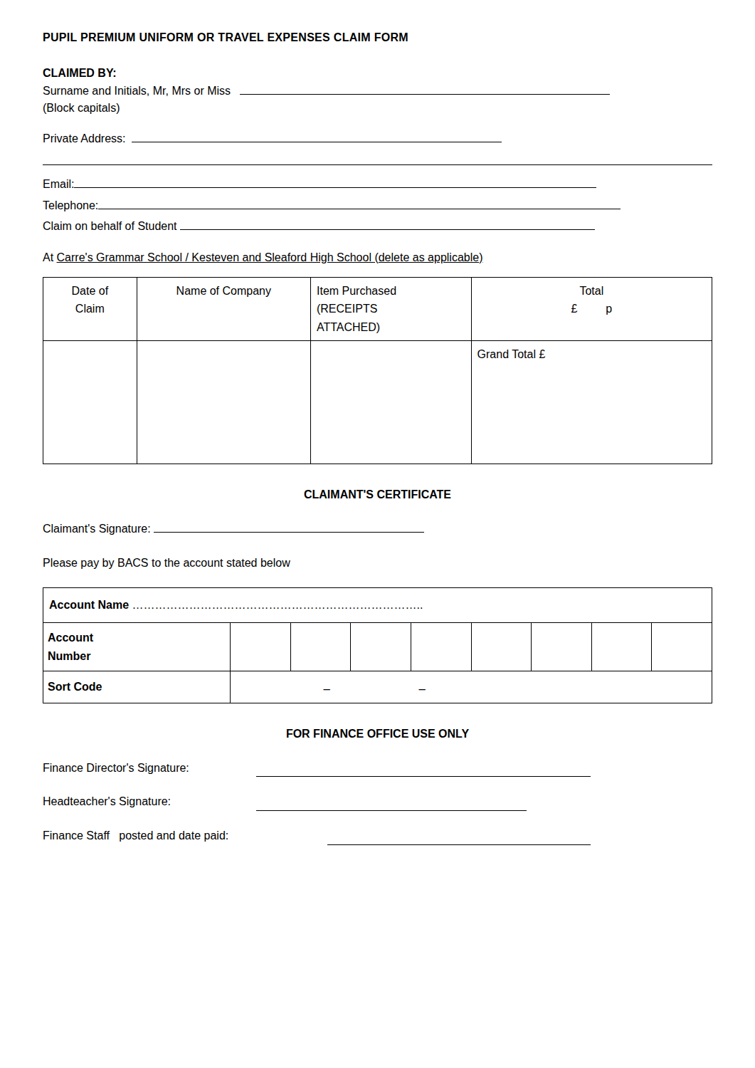PUPIL PREMIUM UNIFORM OR TRAVEL EXPENSES CLAIM FORM
CLAIMED BY:
Surname and Initials, Mr, Mrs or Miss
(Block capitals)
Private Address:
Email:
Telephone:
Claim on behalf of Student
At Carre's Grammar School / Kesteven and Sleaford High School (delete as applicable)
| Date of Claim | Name of Company | Item Purchased (RECEIPTS ATTACHED) | Total £ p |
| --- | --- | --- | --- |
| | | | Grand Total £ |
CLAIMANT'S CERTIFICATE
Claimant's Signature:
Please pay by BACS to the account stated below
| Account Name ………………………………………………………………….. |
| Account Number | | | | | | | | |
| Sort Code | _ _ |
FOR FINANCE OFFICE USE ONLY
Finance Director's Signature:
Headteacher's Signature:
Finance Staff posted and date paid: